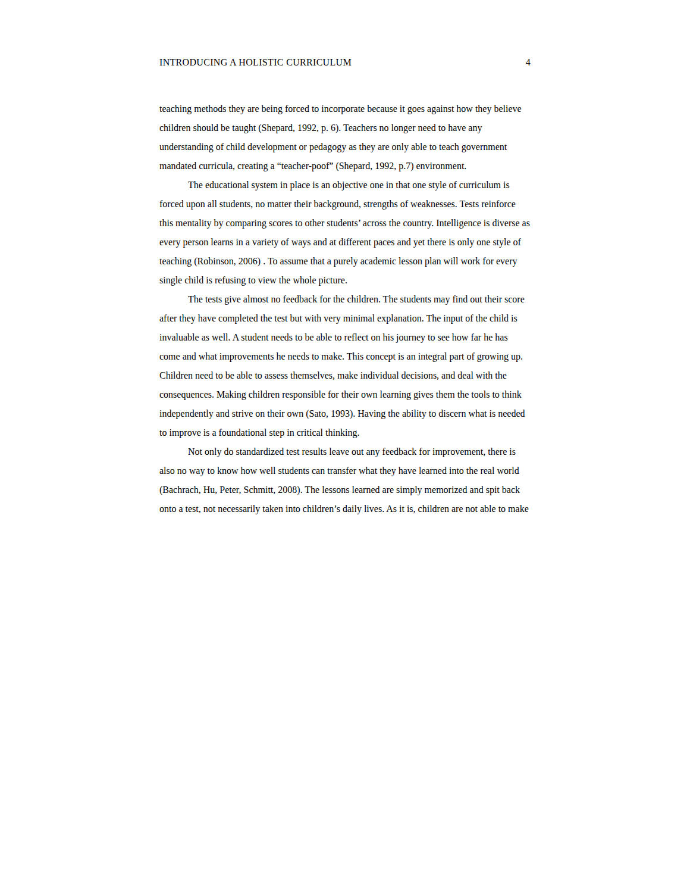Introducing a Holistic Curriculum 4
teaching methods they are being forced to incorporate because it goes against how they believe children should be taught (Shepard, 1992, p. 6). Teachers no longer need to have any understanding of child development or pedagogy as they are only able to teach government mandated curricula, creating a “teacher-poof” (Shepard, 1992, p.7) environment.
The educational system in place is an objective one in that one style of curriculum is forced upon all students, no matter their background, strengths of weaknesses. Tests reinforce this mentality by comparing scores to other students’ across the country. Intelligence is diverse as every person learns in a variety of ways and at different paces and yet there is only one style of teaching (Robinson, 2006) . To assume that a purely academic lesson plan will work for every single child is refusing to view the whole picture.
The tests give almost no feedback for the children. The students may find out their score after they have completed the test but with very minimal explanation. The input of the child is invaluable as well. A student needs to be able to reflect on his journey to see how far he has come and what improvements he needs to make. This concept is an integral part of growing up. Children need to be able to assess themselves, make individual decisions, and deal with the consequences. Making children responsible for their own learning gives them the tools to think independently and strive on their own (Sato, 1993). Having the ability to discern what is needed to improve is a foundational step in critical thinking.
Not only do standardized test results leave out any feedback for improvement, there is also no way to know how well students can transfer what they have learned into the real world (Bachrach, Hu, Peter, Schmitt, 2008). The lessons learned are simply memorized and spit back onto a test, not necessarily taken into children’s daily lives. As it is, children are not able to make